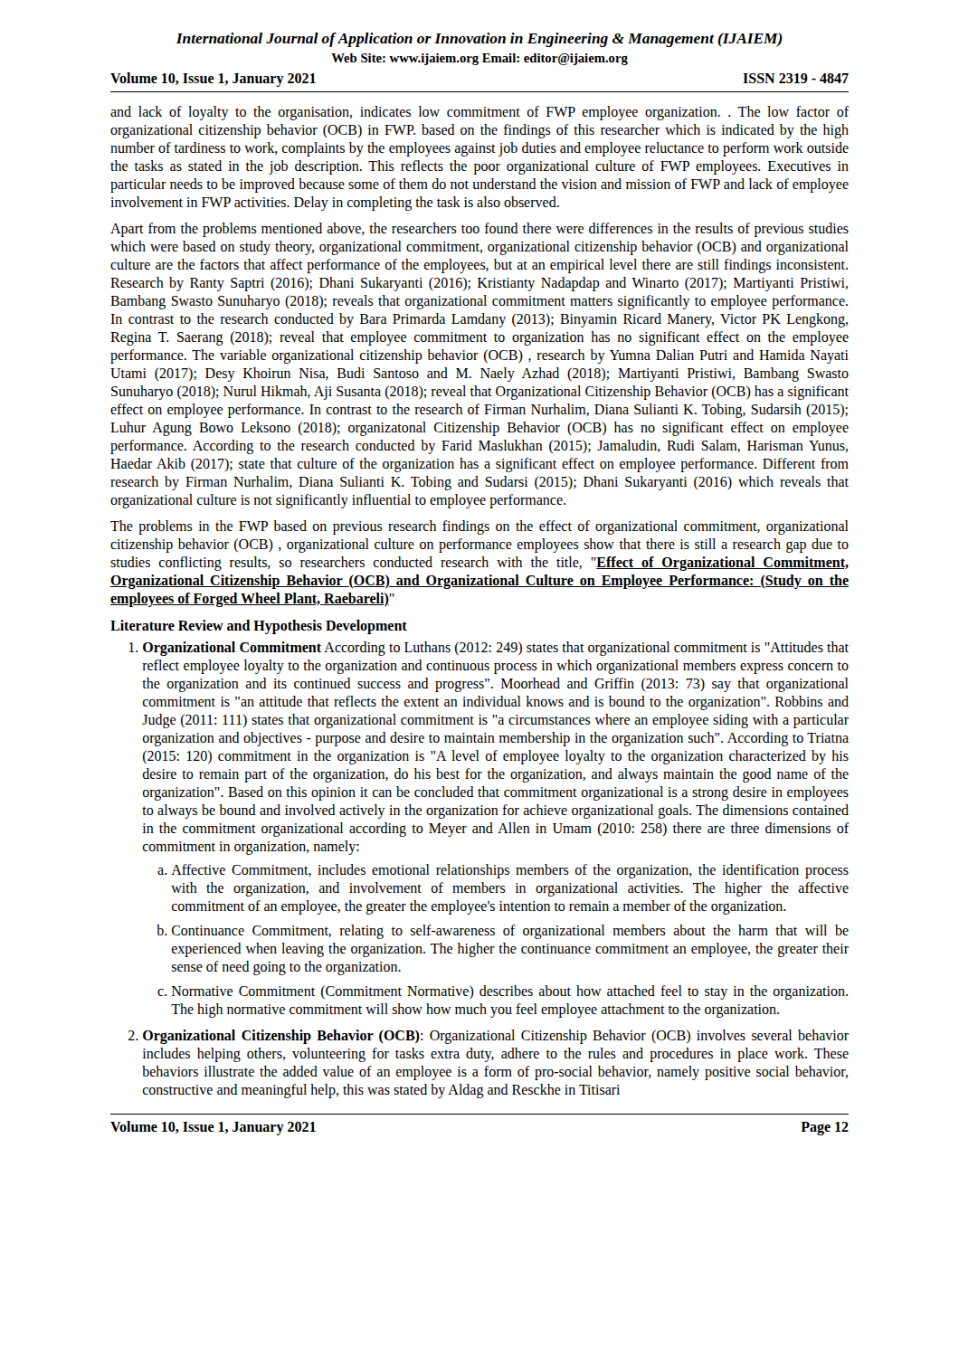International Journal of Application or Innovation in Engineering & Management (IJAIEM)
Web Site: www.ijaiem.org Email: editor@ijaiem.org
Volume 10, Issue 1, January 2021 ISSN 2319 - 4847
and lack of loyalty to the organisation, indicates low commitment of FWP employee organization. . The low factor of organizational citizenship behavior (OCB) in FWP. based on the findings of this researcher which is indicated by the high number of tardiness to work, complaints by the employees against job duties and employee reluctance to perform work outside the tasks as stated in the job description. This reflects the poor organizational culture of FWP employees. Executives in particular needs to be improved because some of them do not understand the vision and mission of FWP and lack of employee involvement in FWP activities. Delay in completing the task is also observed.
Apart from the problems mentioned above, the researchers too found there were differences in the results of previous studies which were based on study theory, organizational commitment, organizational citizenship behavior (OCB) and organizational culture are the factors that affect performance of the employees, but at an empirical level there are still findings inconsistent. Research by Ranty Saptri (2016); Dhani Sukaryanti (2016); Kristianty Nadapdap and Winarto (2017); Martiyanti Pristiwi, Bambang Swasto Sunuharyo (2018); reveals that organizational commitment matters significantly to employee performance. In contrast to the research conducted by Bara Primarda Lamdany (2013); Binyamin Ricard Manery, Victor PK Lengkong, Regina T. Saerang (2018); reveal that employee commitment to organization has no significant effect on the employee performance. The variable organizational citizenship behavior (OCB) , research by Yumna Dalian Putri and Hamida Nayati Utami (2017); Desy Khoirun Nisa, Budi Santoso and M. Naely Azhad (2018); Martiyanti Pristiwi, Bambang Swasto Sunuharyo (2018); Nurul Hikmah, Aji Susanta (2018); reveal that Organizational Citizenship Behavior (OCB) has a significant effect on employee performance. In contrast to the research of Firman Nurhalim, Diana Sulianti K. Tobing, Sudarsih (2015); Luhur Agung Bowo Leksono (2018); organizatonal Citizenship Behavior (OCB) has no significant effect on employee performance. According to the research conducted by Farid Maslukhan (2015); Jamaludin, Rudi Salam, Harisman Yunus, Haedar Akib (2017); state that culture of the organization has a significant effect on employee performance. Different from research by Firman Nurhalim, Diana Sulianti K. Tobing and Sudarsi (2015); Dhani Sukaryanti (2016) which reveals that organizational culture is not significantly influential to employee performance.
The problems in the FWP based on previous research findings on the effect of organizational commitment, organizational citizenship behavior (OCB) , organizational culture on performance employees show that there is still a research gap due to studies conflicting results, so researchers conducted research with the title, "Effect of Organizational Commitment, Organizational Citizenship Behavior (OCB) and Organizational Culture on Employee Performance: (Study on the employees of Forged Wheel Plant, Raebareli)"
Literature Review and Hypothesis Development
Organizational Commitment According to Luthans (2012: 249) states that organizational commitment is "Attitudes that reflect employee loyalty to the organization and continuous process in which organizational members express concern to the organization and its continued success and progress". Moorhead and Griffin (2013: 73) say that organizational commitment is "an attitude that reflects the extent an individual knows and is bound to the organization". Robbins and Judge (2011: 111) states that organizational commitment is "a circumstances where an employee siding with a particular organization and objectives - purpose and desire to maintain membership in the organization such". According to Triatna (2015: 120) commitment in the organization is "A level of employee loyalty to the organization characterized by his desire to remain part of the organization, do his best for the organization, and always maintain the good name of the organization". Based on this opinion it can be concluded that commitment organizational is a strong desire in employees to always be bound and involved actively in the organization for achieve organizational goals. The dimensions contained in the commitment organizational according to Meyer and Allen in Umam (2010: 258) there are three dimensions of commitment in organization, namely:
Affective Commitment, includes emotional relationships members of the organization, the identification process with the organization, and involvement of members in organizational activities. The higher the affective commitment of an employee, the greater the employee's intention to remain a member of the organization.
Continuance Commitment, relating to self-awareness of organizational members about the harm that will be experienced when leaving the organization. The higher the continuance commitment an employee, the greater their sense of need going to the organization.
Normative Commitment (Commitment Normative) describes about how attached feel to stay in the organization. The high normative commitment will show how much you feel employee attachment to the organization.
Organizational Citizenship Behavior (OCB): Organizational Citizenship Behavior (OCB) involves several behavior includes helping others, volunteering for tasks extra duty, adhere to the rules and procedures in place work. These behaviors illustrate the added value of an employee is a form of pro-social behavior, namely positive social behavior, constructive and meaningful help, this was stated by Aldag and Resckhe in Titisari
Volume 10, Issue 1, January 2021 Page 12